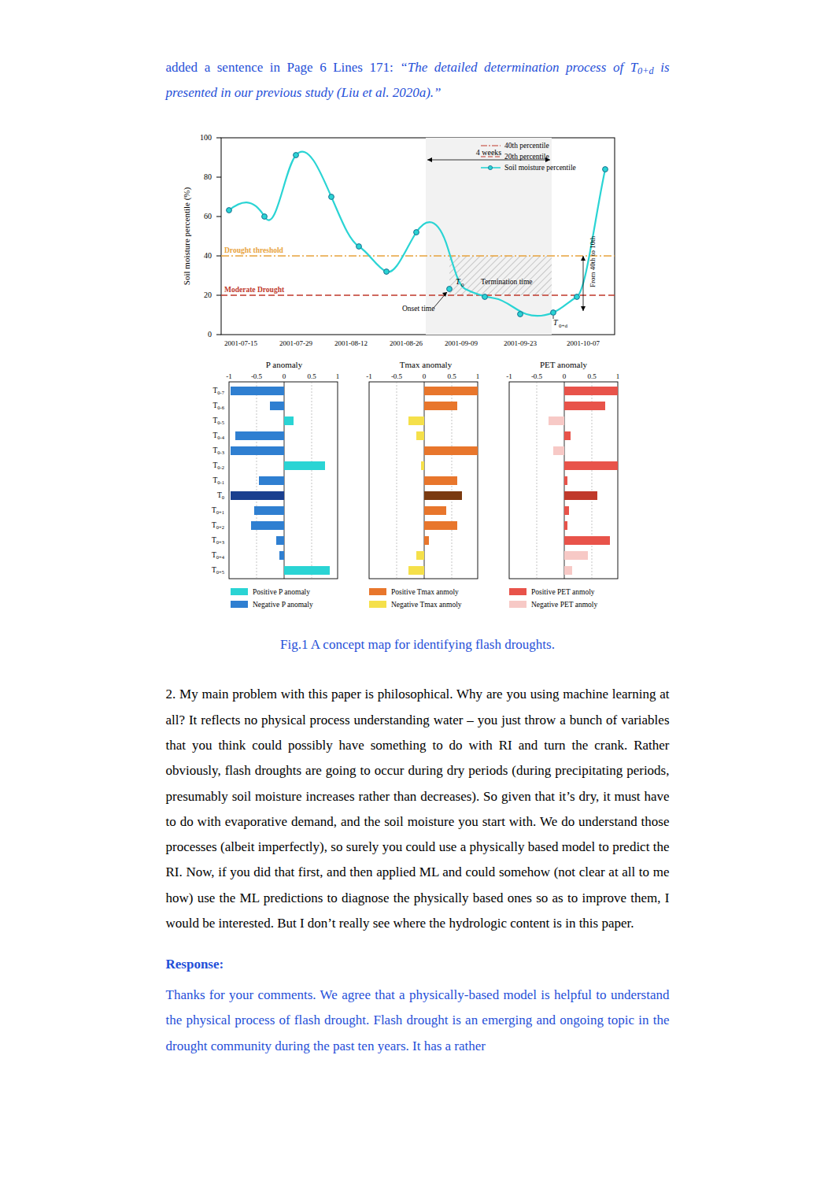added a sentence in Page 6 Lines 171: “The detailed determination process of T0+d is presented in our previous study (Liu et al. 2020a).”
0 20 40 60 80 100 Soil moisture percentile (%) 4 weeks Drought threshold Moderate Drought T 0 Onset time Termination time T 0+d From 40th to 10th 40th percentile 20th percentile Soil moisture percentile 2001-07-15 2001-07-29 2001-08-12 2001-08-26 2001-09-09 2001-09-23 2001-10-07 P anomaly Tmax anomaly PET anomaly -1-0.500.51 -1-0.500.51 -1-0.500.51 T0-7 T0-6 T0-5 T0-4 T0-3 T0-2 T0-1 T0 T0+1 T0+2 T0+3 T0+4 T0+5 Positive P anomaly Negative P anomaly Positive Tmax anmoly Negative Tmax anmoly Positive PET anmoly Negative PET anmoly
Fig.1 A concept map for identifying flash droughts.
2. My main problem with this paper is philosophical. Why are you using machine learning at all? It reflects no physical process understanding water – you just throw a bunch of variables that you think could possibly have something to do with RI and turn the crank. Rather obviously, flash droughts are going to occur during dry periods (during precipitating periods, presumably soil moisture increases rather than decreases). So given that it’s dry, it must have to do with evaporative demand, and the soil moisture you start with. We do understand those processes (albeit imperfectly), so surely you could use a physically based model to predict the RI. Now, if you did that first, and then applied ML and could somehow (not clear at all to me how) use the ML predictions to diagnose the physically based ones so as to improve them, I would be interested. But I don’t really see where the hydrologic content is in this paper.
Response:
Thanks for your comments. We agree that a physically-based model is helpful to understand the physical process of flash drought. Flash drought is an emerging and ongoing topic in the drought community during the past ten years. It has a rather